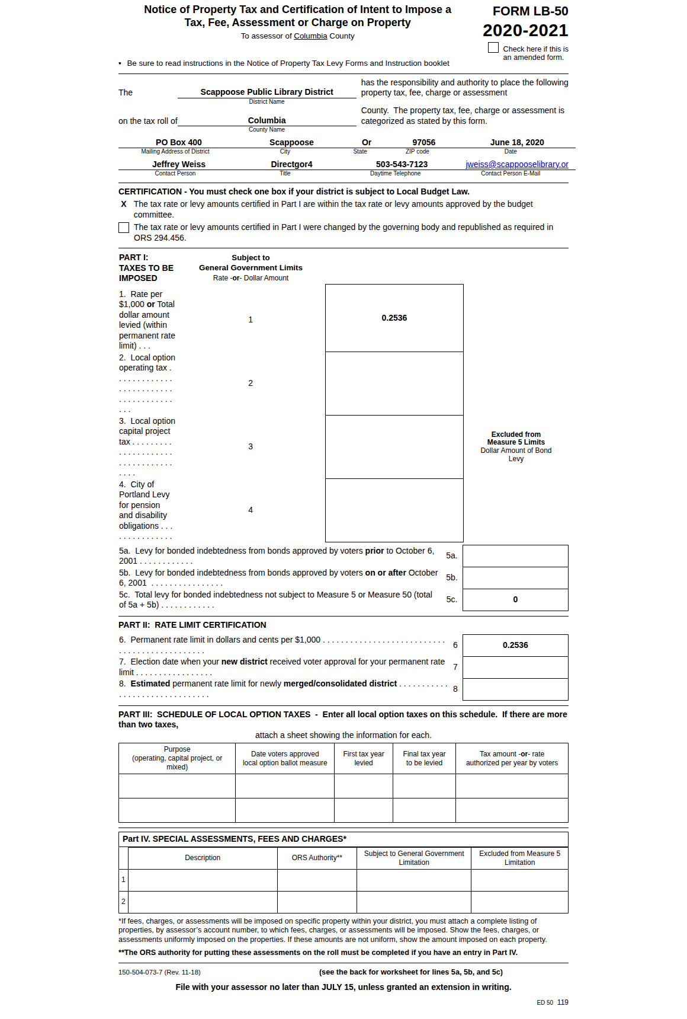Notice of Property Tax and Certification of Intent to Impose a
Tax, Fee, Assessment or Charge on Property
To assessor of Columbia County
FORM LB-50
2020-2021
Check here if this is
an amended form.
▪ Be sure to read instructions in the Notice of Property Tax Levy Forms and Instruction booklet
| The | Scappoose Public Library District | has the responsibility and authority to place the following property tax, fee, charge or assessment |
| | District Name | |
| on the tax roll of | Columbia | County. The property tax, fee, charge or assessment is categorized as stated by this form. |
| | County Name | |
| PO Box 400 | Scappoose | Or | 97056 | June 18, 2020 |
| Mailing Address of District | City | State | ZIP code | Date |
| Jeffrey Weiss | Directgor4 | 503-543-7123 | jweiss@scappooselibrary.or |
| Contact Person | Title | Daytime Telephone | Contact Person E-Mail |
CERTIFICATION - You must check one box if your district is subject to Local Budget Law.
X
The tax rate or levy amounts certified in Part I are within the tax rate or levy amounts approved by the budget committee.
The tax rate or levy amounts certified in Part I were changed by the governing body and republished as required in ORS 294.456.
| PART I: TAXES TO BE IMPOSED | Subject to General Government Limits Rate - or - Dollar Amount | |
| 1. Rate per $1,000 or Total dollar amount levied (within permanent rate limit) . . . | 1 | 0.2536 | |
| 2. Local option operating tax . . . . . . . . . . . . . . . . . . . . . . . . . . . . . . . . . . . . . . . . | 2 | | Excluded from Measure 5 Limits Dollar Amount of Bond Levy |
| 3. Local option capital project tax . . . . . . . . . . . . . . . . . . . . . . . . . . . . . . . . . . . . . | 3 | |
| 4. City of Portland Levy for pension and disability obligations . . . . . . . . . . . . . . . | 4 | |
| 5a. Levy for bonded indebtedness from bonds approved by voters prior to October 6, 2001 . . . . . . . . . . . . | 5a. | |
| 5b. Levy for bonded indebtedness from bonds approved by voters on or after October 6, 2001 . . . . . . . . . . . . . . . . | 5b. | |
| 5c. Total levy for bonded indebtedness not subject to Measure 5 or Measure 50 (total of 5a + 5b) . . . . . . . . . . . . | 5c. | 0 |
PART II: RATE LIMIT CERTIFICATION
| 6. Permanent rate limit in dollars and cents per $1,000 . . . . . . . . . . . . . . . . . . . . . . . . . . . . . . . . . . . . . . . . . . . . . . | 6 | 0.2536 |
| 7. Election date when your new district received voter approval for your permanent rate limit . . . . . . . . . . . . . . . . . | 7 | |
| 8. Estimated permanent rate limit for newly merged/consolidated district . . . . . . . . . . . . . . . . . . . . . . . . . . . . . . . | 8 | |
PART III: SCHEDULE OF LOCAL OPTION TAXES - Enter all local option taxes on this schedule. If there are more than two taxes,
attach a sheet showing the information for each.
| Purpose (operating, capital project, or mixed) | Date voters approved local option ballot measure | First tax year levied | Final tax year to be levied | Tax amount - or - rate authorized per year by voters |
| --- | --- | --- | --- | --- |
Part IV. SPECIAL ASSESSMENTS, FEES AND CHARGES*
| | Description | ORS Authority** | Subject to General Government Limitation | Excluded from Measure 5 Limitation |
| --- | --- | --- | --- | --- |
| 1 | | | | |
| 2 | | | | |
*If fees, charges, or assessments will be imposed on specific property within your district, you must attach a complete listing of properties, by assessor’s account number, to which fees, charges, or assessments will be imposed. Show the fees, charges, or assessments uniformly imposed on the properties. If these amounts are not uniform, show the amount imposed on each property.
**The ORS authority for putting these assessments on the roll must be completed if you have an entry in Part IV.
| 150-504-073-7 (Rev. 11-18) | (see the back for worksheet for lines 5a, 5b, and 5c) |
File with your assessor no later than JULY 15, unless granted an extension in writing.
ED 50 119